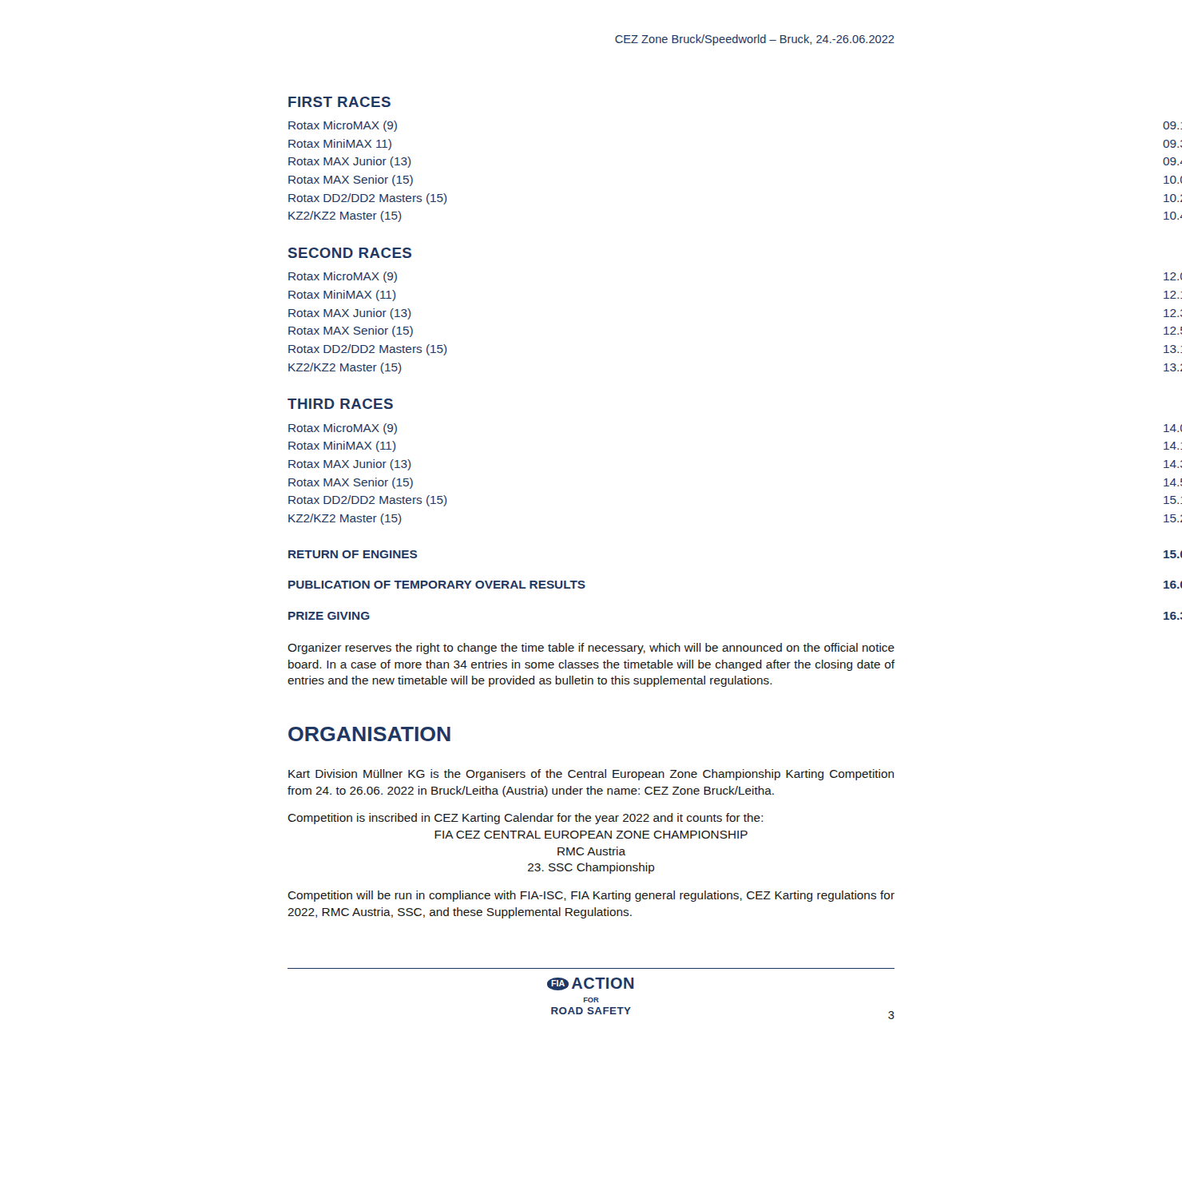CEZ Zone Bruck/Speedworld – Bruck, 24.-26.06.2022
FIRST RACES
| Rotax MicroMAX (9) | 09.15 |
| Rotax MiniMAX 11) | 09.31 |
| Rotax MAX Junior (13) | 09.47 |
| Rotax MAX Senior (15) | 10.06 |
| Rotax DD2/DD2 Masters (15) | 10.25 |
| KZ2/KZ2 Master (15) | 10.44 |
SECOND RACES
| Rotax MicroMAX (9) | 12.00 |
| Rotax MiniMAX (11) | 12.16 |
| Rotax MAX Junior (13) | 12.32 |
| Rotax MAX Senior (15) | 12.51 |
| Rotax DD2/DD2 Masters (15) | 13.10 |
| KZ2/KZ2 Master (15) | 13.29 |
THIRD RACES
| Rotax MicroMAX (9) | 14.00 |
| Rotax MiniMAX (11) | 14.16 |
| Rotax MAX Junior (13) | 14.32 |
| Rotax MAX Senior (15) | 14.51 |
| Rotax DD2/DD2 Masters (15) | 15.10 |
| KZ2/KZ2 Master (15) | 15.29 |
| RETURN OF ENGINES | 15.00 – 16.00 |
| PUBLICATION OF TEMPORARY OVERAL RESULTS | 16.00 |
| PRIZE GIVING | 16.30 |
Organizer reserves the right to change the time table if necessary, which will be announced on the official notice board. In a case of more than 34 entries in some classes the timetable will be changed after the closing date of entries and the new timetable will be provided as bulletin to this supplemental regulations.
ORGANISATION
Kart Division Müllner KG is the Organisers of the Central European Zone Championship Karting Competition from 24. to 26.06. 2022 in Bruck/Leitha (Austria) under the name: CEZ Zone Bruck/Leitha.
Competition is inscribed in CEZ Karting Calendar for the year 2022 and it counts for the:
FIA CEZ CENTRAL EUROPEAN ZONE CHAMPIONSHIP
RMC Austria
23. SSC Championship
Competition will be run in compliance with FIA-ISC, FIA Karting general regulations, CEZ Karting regulations for 2022, RMC Austria, SSC, and these Supplemental Regulations.
FIA ACTION
FOR ROAD SAFETY
3